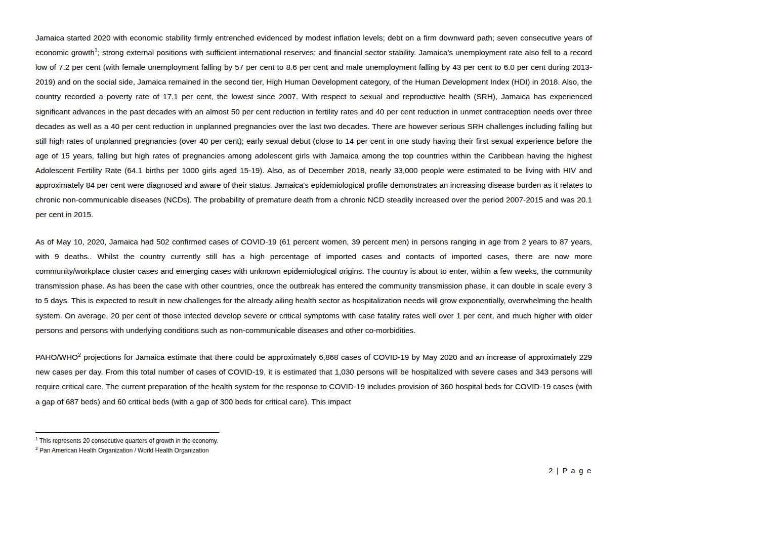Jamaica started 2020 with economic stability firmly entrenched evidenced by modest inflation levels; debt on a firm downward path; seven consecutive years of economic growth1; strong external positions with sufficient international reserves; and financial sector stability. Jamaica's unemployment rate also fell to a record low of 7.2 per cent (with female unemployment falling by 57 per cent to 8.6 per cent and male unemployment falling by 43 per cent to 6.0 per cent during 2013-2019) and on the social side, Jamaica remained in the second tier, High Human Development category, of the Human Development Index (HDI) in 2018. Also, the country recorded a poverty rate of 17.1 per cent, the lowest since 2007. With respect to sexual and reproductive health (SRH), Jamaica has experienced significant advances in the past decades with an almost 50 per cent reduction in fertility rates and 40 per cent reduction in unmet contraception needs over three decades as well as a 40 per cent reduction in unplanned pregnancies over the last two decades. There are however serious SRH challenges including falling but still high rates of unplanned pregnancies (over 40 per cent); early sexual debut (close to 14 per cent in one study having their first sexual experience before the age of 15 years, falling but high rates of pregnancies among adolescent girls with Jamaica among the top countries within the Caribbean having the highest Adolescent Fertility Rate (64.1 births per 1000 girls aged 15-19). Also, as of December 2018, nearly 33,000 people were estimated to be living with HIV and approximately 84 per cent were diagnosed and aware of their status. Jamaica's epidemiological profile demonstrates an increasing disease burden as it relates to chronic non-communicable diseases (NCDs). The probability of premature death from a chronic NCD steadily increased over the period 2007-2015 and was 20.1 per cent in 2015.
As of May 10, 2020, Jamaica had 502 confirmed cases of COVID-19 (61 percent women, 39 percent men) in persons ranging in age from 2 years to 87 years, with 9 deaths.. Whilst the country currently still has a high percentage of imported cases and contacts of imported cases, there are now more community/workplace cluster cases and emerging cases with unknown epidemiological origins. The country is about to enter, within a few weeks, the community transmission phase. As has been the case with other countries, once the outbreak has entered the community transmission phase, it can double in scale every 3 to 5 days. This is expected to result in new challenges for the already ailing health sector as hospitalization needs will grow exponentially, overwhelming the health system. On average, 20 per cent of those infected develop severe or critical symptoms with case fatality rates well over 1 per cent, and much higher with older persons and persons with underlying conditions such as non-communicable diseases and other co-morbidities.
PAHO/WHO2 projections for Jamaica estimate that there could be approximately 6,868 cases of COVID-19 by May 2020 and an increase of approximately 229 new cases per day. From this total number of cases of COVID-19, it is estimated that 1,030 persons will be hospitalized with severe cases and 343 persons will require critical care. The current preparation of the health system for the response to COVID-19 includes provision of 360 hospital beds for COVID-19 cases (with a gap of 687 beds) and 60 critical beds (with a gap of 300 beds for critical care). This impact
1 This represents 20 consecutive quarters of growth in the economy.
2 Pan American Health Organization / World Health Organization
2 | P a g e